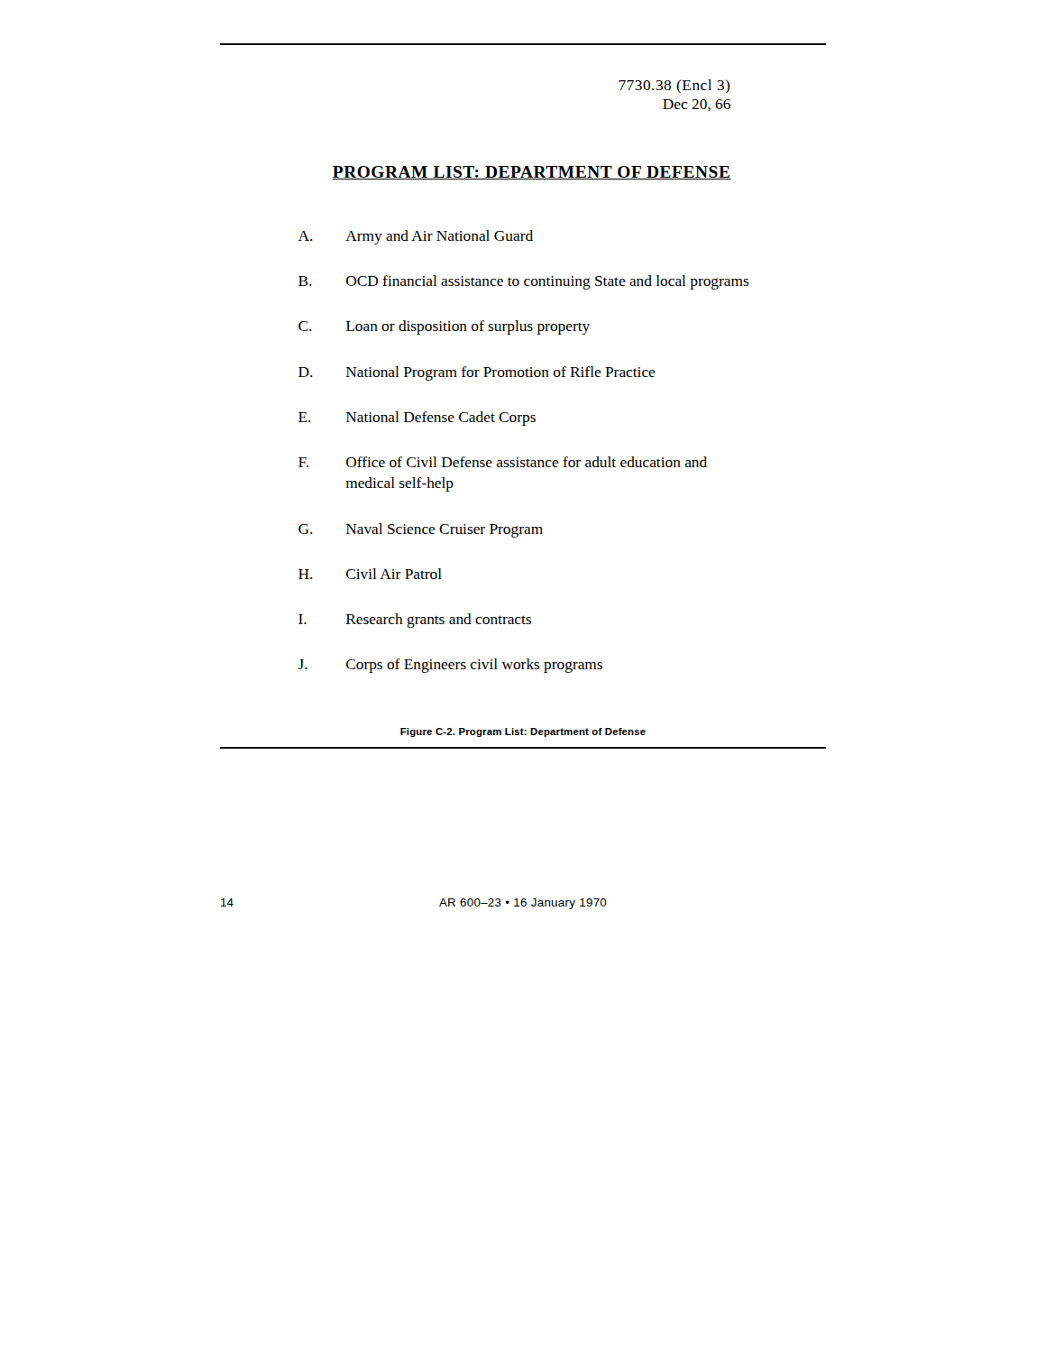7730.38 (Encl 3)
Dec 20, 66
PROGRAM LIST: DEPARTMENT OF DEFENSE
A. Army and Air National Guard
B. OCD financial assistance to continuing State and local programs
C. Loan or disposition of surplus property
D. National Program for Promotion of Rifle Practice
E. National Defense Cadet Corps
F. Office of Civil Defense assistance for adult education andmedical self-help
G. Naval Science Cruiser Program
H. Civil Air Patrol
I. Research grants and contracts
J. Corps of Engineers civil works programs
Figure C-2. Program List: Department of Defense
14
AR 600–23 • 16 January 1970